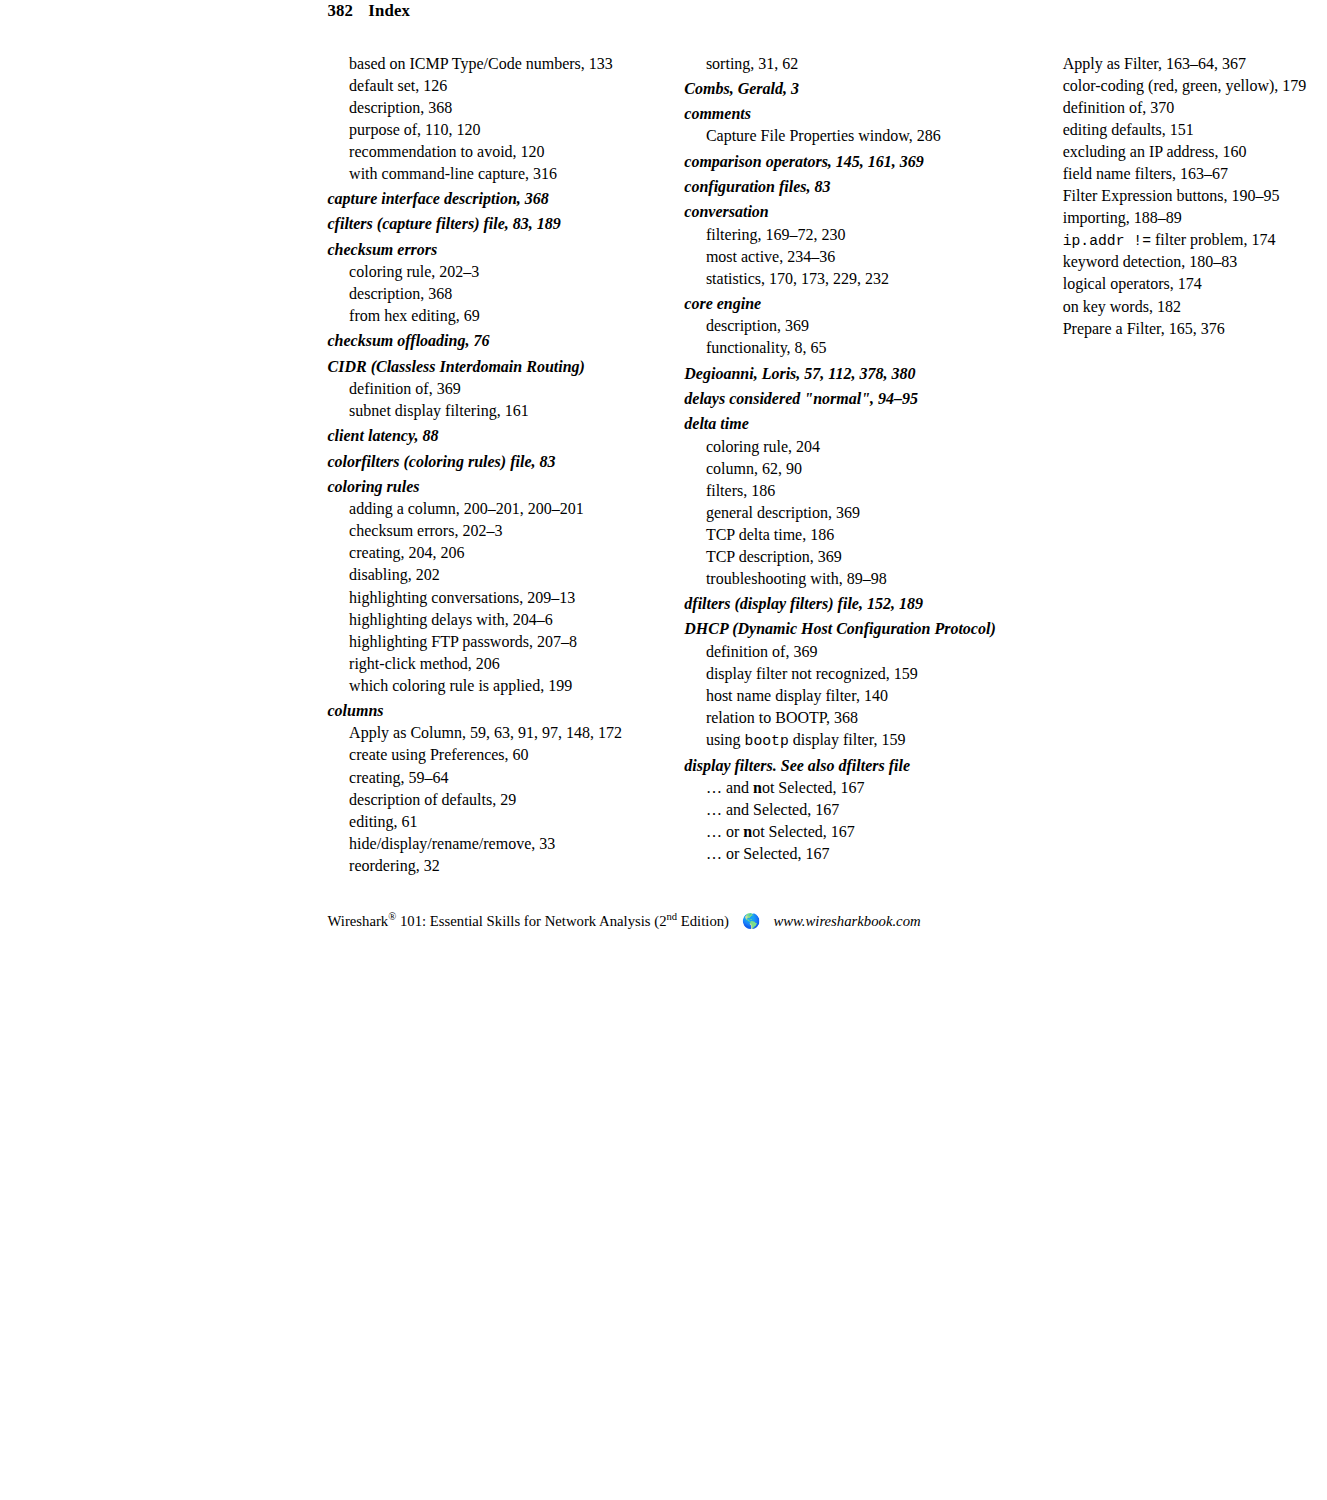382 Index
based on ICMP Type/Code numbers, 133
default set, 126
description, 368
purpose of, 110, 120
recommendation to avoid, 120
with command-line capture, 316
capture interface description, 368
cfilters (capture filters) file, 83, 189
checksum errors
coloring rule, 202–3
description, 368
from hex editing, 69
checksum offloading, 76
CIDR (Classless Interdomain Routing)
definition of, 369
subnet display filtering, 161
client latency, 88
colorfilters (coloring rules) file, 83
coloring rules
adding a column, 200–201, 200–201
checksum errors, 202–3
creating, 204, 206
disabling, 202
highlighting conversations, 209–13
highlighting delays with, 204–6
highlighting FTP passwords, 207–8
right-click method, 206
which coloring rule is applied, 199
columns
Apply as Column, 59, 63, 91, 97, 148, 172
create using Preferences, 60
creating, 59–64
description of defaults, 29
editing, 61
hide/display/rename/remove, 33
reordering, 32
sorting, 31, 62
Combs, Gerald, 3
comments
Capture File Properties window, 286
comparison operators, 145, 161, 369
configuration files, 83
conversation
filtering, 169–72, 230
most active, 234–36
statistics, 170, 173, 229, 232
core engine
description, 369
functionality, 8, 65
Degioanni, Loris, 57, 112, 378, 380
delays considered "normal", 94–95
delta time
coloring rule, 204
column, 62, 90
filters, 186
general description, 369
TCP delta time, 186
TCP description, 369
troubleshooting with, 89–98
dfilters (display filters) file, 152, 189
DHCP (Dynamic Host Configuration Protocol)
definition of, 369
display filter not recognized, 159
host name display filter, 140
relation to BOOTP, 368
using bootp display filter, 159
display filters. See also dfilters file
… and not Selected, 167
… and Selected, 167
… or not Selected, 167
… or Selected, 167
Apply as Filter, 163–64, 367
color-coding (red, green, yellow), 179
definition of, 370
editing defaults, 151
excluding an IP address, 160
field name filters, 163–67
Filter Expression buttons, 190–95
importing, 188–89
ip.addr != filter problem, 174
keyword detection, 180–83
logical operators, 174
on key words, 182
Prepare a Filter, 165, 376
Wireshark® 101: Essential Skills for Network Analysis (2nd Edition) 🌎 www.wiresharkbook.com